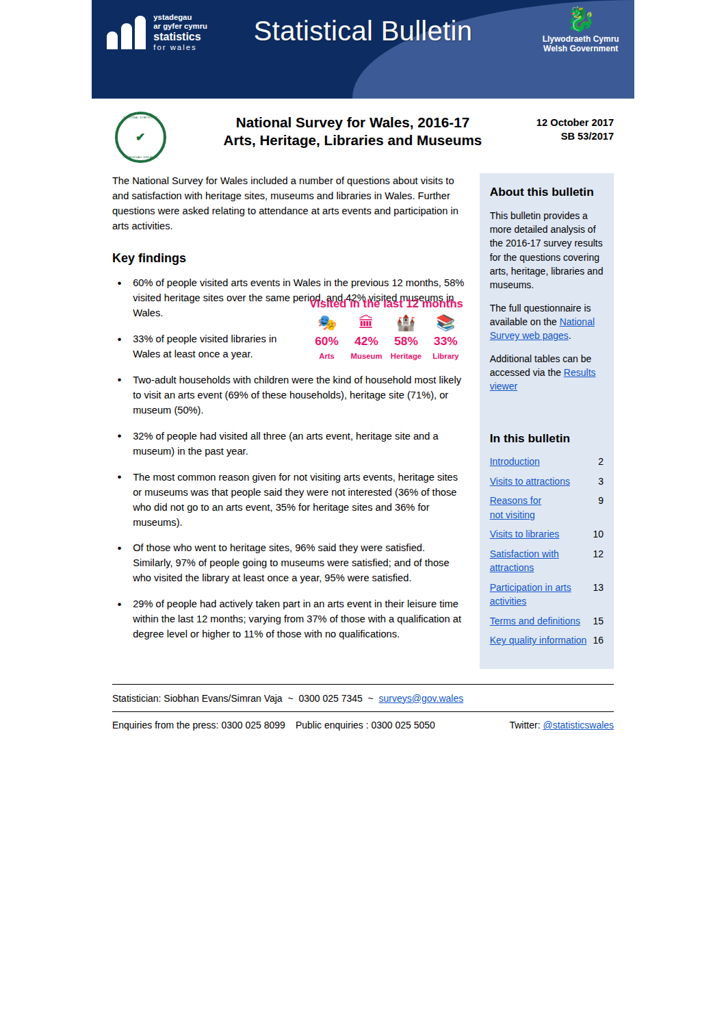ystadegau
ar gyfer cymru
statistics
for wales
Statistical Bulletin
🐉 Llywodraeth Cymru Welsh Government
NATIONAL STATISTICS
YSTADEGAU GWLADOL
National Survey for Wales, 2016-17
Arts, Heritage, Libraries and Museums
12 October 2017
SB 53/2017
The National Survey for Wales included a number of questions about visits to and satisfaction with heritage sites, museums and libraries in Wales. Further questions were asked relating to attendance at arts events and participation in arts activities.
Key findings
60% of people visited arts events in Wales in the previous 12 months, 58% visited heritage sites over the same period, and 42% visited museums in Wales.
Visited in the last 12 months
🎭
🏛
🏰
📚
60%
42%
58%
33%
Arts
Museum
Heritage
Library
33% of people visited libraries in Wales at least once a year.
Two-adult households with children were the kind of household most likely to visit an arts event (69% of these households), heritage site (71%), or museum (50%).
32% of people had visited all three (an arts event, heritage site and a museum) in the past year.
The most common reason given for not visiting arts events, heritage sites or museums was that people said they were not interested (36% of those who did not go to an arts event, 35% for heritage sites and 36% for museums).
Of those who went to heritage sites, 96% said they were satisfied. Similarly, 97% of people going to museums were satisfied; and of those who visited the library at least once a year, 95% were satisfied.
29% of people had actively taken part in an arts event in their leisure time within the last 12 months; varying from 37% of those with a qualification at degree level or higher to 11% of those with no qualifications.
About this bulletin
This bulletin provides a more detailed analysis of the 2016-17 survey results for the questions covering arts, heritage, libraries and museums.
The full questionnaire is available on the National Survey web pages.
Additional tables can be accessed via the Results viewer
In this bulletin
Introduction 2
Visits to attractions 3
Reasons for
not visiting 9
Visits to libraries 10
Satisfaction with
attractions 12
Participation in arts
activities 13
Terms and definitions 15
Key quality information 16
Statistician: Siobhan Evans/Simran Vaja ~ 0300 025 7345 ~ surveys@gov.wales
Enquiries from the press: 0300 025 8099 Public enquiries : 0300 025 5050 Twitter: @statisticswales